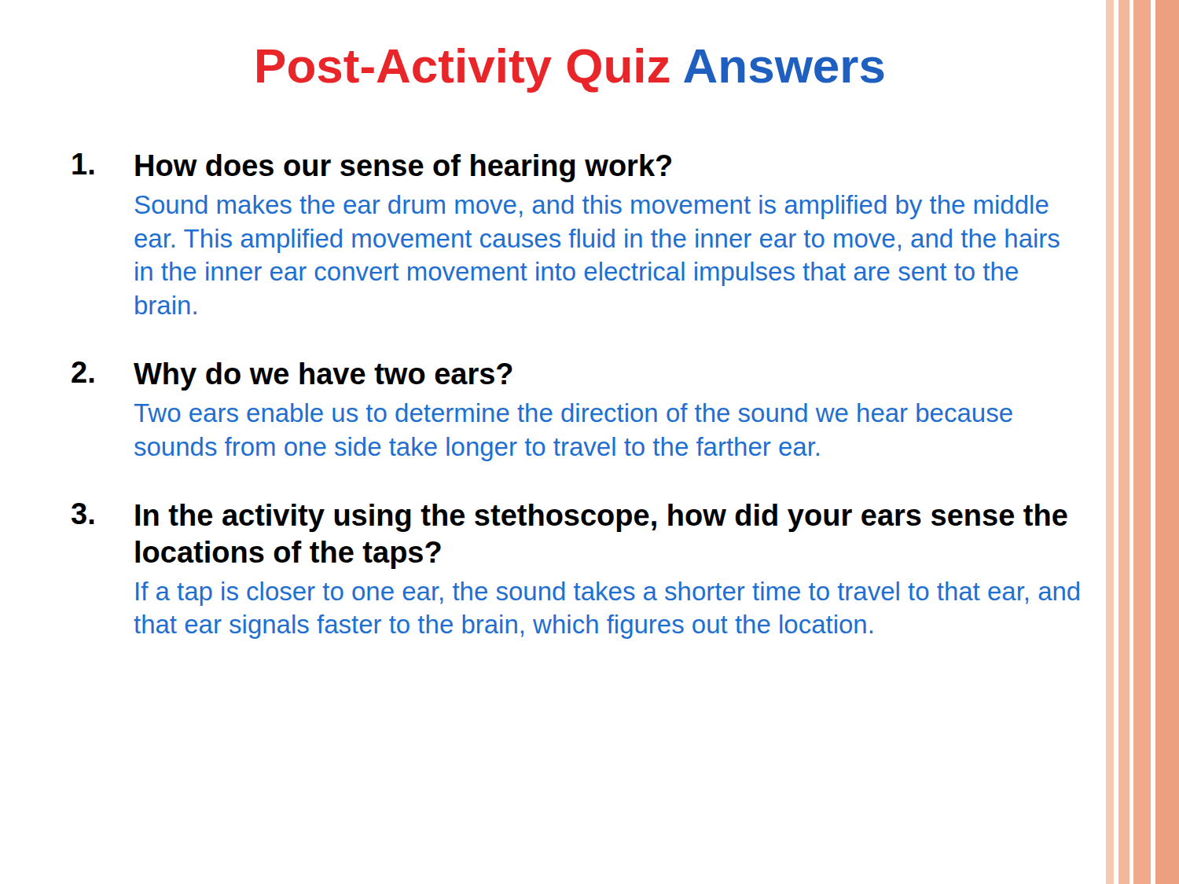Post-Activity Quiz Answers
How does our sense of hearing work?
Sound makes the ear drum move, and this movement is amplified by the middle ear. This amplified movement causes fluid in the inner ear to move, and the hairs in the inner ear convert movement into electrical impulses that are sent to the brain.
Why do we have two ears?
Two ears enable us to determine the direction of the sound we hear because sounds from one side take longer to travel to the farther ear.
In the activity using the stethoscope, how did your ears sense the locations of the taps?
If a tap is closer to one ear, the sound takes a shorter time to travel to that ear, and that ear signals faster to the brain, which figures out the location.